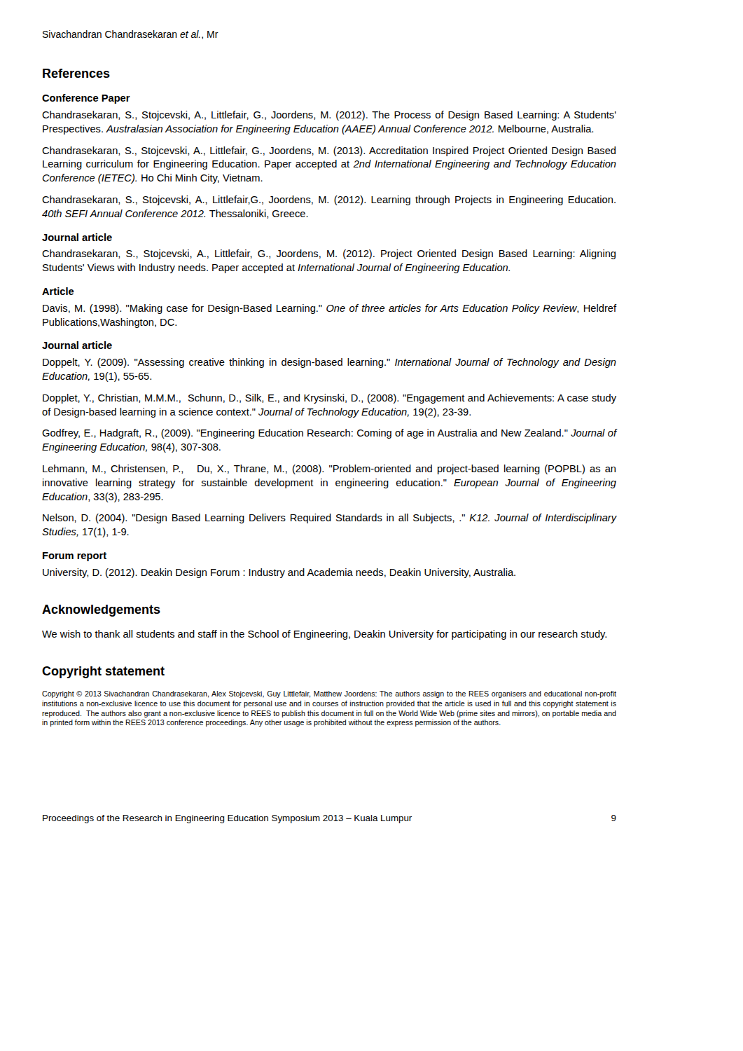Sivachandran Chandrasekaran et al., Mr
References
Conference Paper
Chandrasekaran, S., Stojcevski, A., Littlefair, G., Joordens, M. (2012). The Process of Design Based Learning: A Students' Prespectives. Australasian Association for Engineering Education (AAEE) Annual Conference 2012. Melbourne, Australia.
Chandrasekaran, S., Stojcevski, A., Littlefair, G., Joordens, M. (2013). Accreditation Inspired Project Oriented Design Based Learning curriculum for Engineering Education. Paper accepted at 2nd International Engineering and Technology Education Conference (IETEC). Ho Chi Minh City, Vietnam.
Chandrasekaran, S., Stojcevski, A., Littlefair,G., Joordens, M. (2012). Learning through Projects in Engineering Education. 40th SEFI Annual Conference 2012. Thessaloniki, Greece.
Journal article
Chandrasekaran, S., Stojcevski, A., Littlefair, G., Joordens, M. (2012). Project Oriented Design Based Learning: Aligning Students' Views with Industry needs. Paper accepted at International Journal of Engineering Education.
Article
Davis, M. (1998). "Making case for Design-Based Learning." One of three articles for Arts Education Policy Review, Heldref Publications,Washington, DC.
Journal article
Doppelt, Y. (2009). "Assessing creative thinking in design-based learning." International Journal of Technology and Design Education, 19(1), 55-65.
Dopplet, Y., Christian, M.M.M., Schunn, D., Silk, E., and Krysinski, D., (2008). "Engagement and Achievements: A case study of Design-based learning in a science context." Journal of Technology Education, 19(2), 23-39.
Godfrey, E., Hadgraft, R., (2009). "Engineering Education Research: Coming of age in Australia and New Zealand." Journal of Engineering Education, 98(4), 307-308.
Lehmann, M., Christensen, P., Du, X., Thrane, M., (2008). "Problem-oriented and project-based learning (POPBL) as an innovative learning strategy for sustainble development in engineering education." European Journal of Engineering Education, 33(3), 283-295.
Nelson, D. (2004). "Design Based Learning Delivers Required Standards in all Subjects, ." K12. Journal of Interdisciplinary Studies, 17(1), 1-9.
Forum report
University, D. (2012). Deakin Design Forum : Industry and Academia needs, Deakin University, Australia.
Acknowledgements
We wish to thank all students and staff in the School of Engineering, Deakin University for participating in our research study.
Copyright statement
Copyright © 2013 Sivachandran Chandrasekaran, Alex Stojcevski, Guy Littlefair, Matthew Joordens: The authors assign to the REES organisers and educational non-profit institutions a non-exclusive licence to use this document for personal use and in courses of instruction provided that the article is used in full and this copyright statement is reproduced. The authors also grant a non-exclusive licence to REES to publish this document in full on the World Wide Web (prime sites and mirrors), on portable media and in printed form within the REES 2013 conference proceedings. Any other usage is prohibited without the express permission of the authors.
Proceedings of the Research in Engineering Education Symposium 2013 – Kuala Lumpur 9